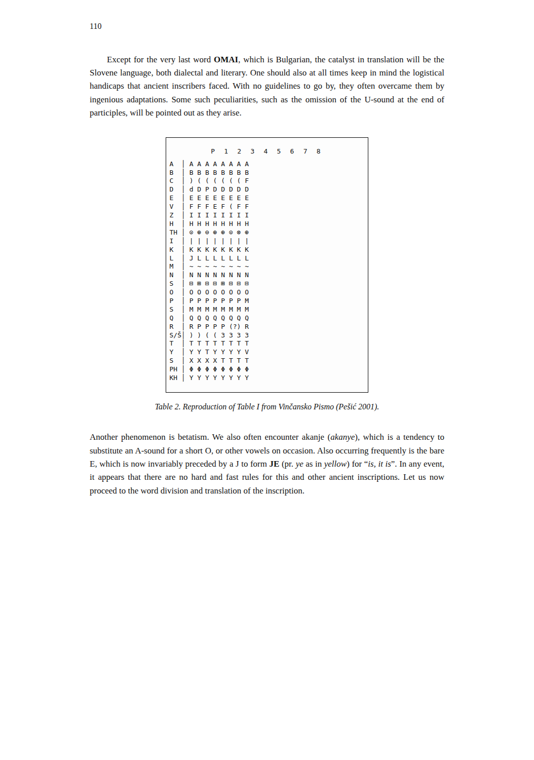110
Except for the very last word OMAI, which is Bulgarian, the catalyst in translation will be the Slovene language, both dialectal and literary. One should also at all times keep in mind the logistical handicaps that ancient inscribers faced. With no guidelines to go by, they often overcame them by ingenious adaptations. Some such peculiarities, such as the omission of the U-sound at the end of participles, will be pointed out as they arise.
P 1 2 3 4 5 6 7 8
A │ A A A A A A A A
B │ B B B B B B B B
C │ ) ( ( ( ( ( ( F
D │ d D P D D D D D
E │ E E E E E E E E
V │ F F F E F ( F F
Z │ I I I I I I I I
H │ H H H H H H H H
TH │ ⊙ ⊕ ⊖ ⊕ ⊕ ⊙ ⊗ ⊕
I │ | | | | | | | |
K │ K K K K K K K K
L │ J L L L L L L L
M │ ~ ~ ~ ~ ~ ~ ~ ~
N │ N N N N N N N N
S │ ⊟ ⊞ ⊟ ⊟ ⊞ ⊟ ⊟ ⊟
O │ O O O O O O O O
P │ P P P P P P P M
S │ M M M M M M M M
Q │ Q Q Q Q Q Q Q Q
R │ R P P P P (?) R
S/Š│ ) ) ( ( 3 3 3 3
T │ T T T T T T T T
Y │ Y Y T Y Y Y Y V
S │ X X X X T T T T
PH │ Φ Φ Φ Φ Φ Φ Φ Φ
KH │ Y Y Y Y Y Y Y Y
Table 2. Reproduction of Table I from Vinčansko Pismo (Pešić 2001).
Another phenomenon is betatism. We also often encounter akanje (akanye), which is a tendency to substitute an A-sound for a short O, or other vowels on occasion. Also occurring frequently is the bare E, which is now invariably preceded by a J to form JE (pr. ye as in yellow) for “is, it is”. In any event, it appears that there are no hard and fast rules for this and other ancient inscriptions. Let us now proceed to the word division and translation of the inscription.